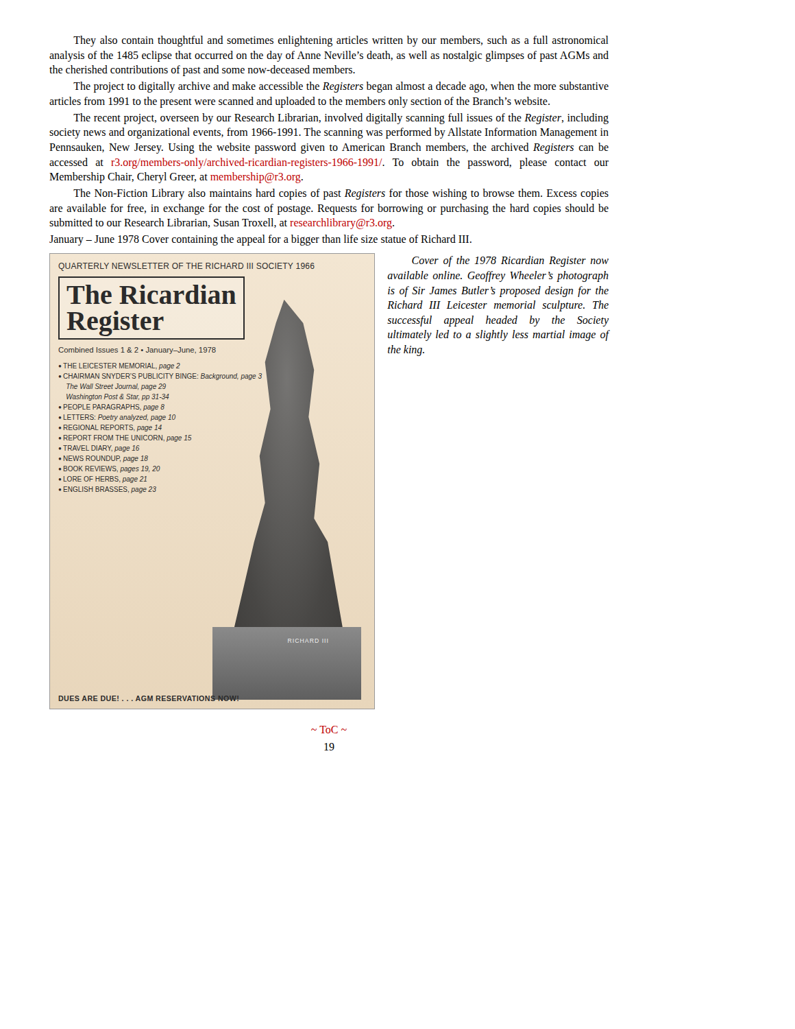They also contain thoughtful and sometimes enlightening articles written by our members, such as a full astronomical analysis of the 1485 eclipse that occurred on the day of Anne Neville’s death, as well as nostalgic glimpses of past AGMs and the cherished contributions of past and some now-deceased members.
The project to digitally archive and make accessible the Registers began almost a decade ago, when the more substantive articles from 1991 to the present were scanned and uploaded to the members only section of the Branch’s website.
The recent project, overseen by our Research Librarian, involved digitally scanning full issues of the Register, including society news and organizational events, from 1966-1991. The scanning was performed by Allstate Information Management in Pennsauken, New Jersey. Using the website password given to American Branch members, the archived Registers can be accessed at r3.org/members-only/archived-ricardian-registers-1966-1991/. To obtain the password, please contact our Membership Chair, Cheryl Greer, at membership@r3.org.
The Non-Fiction Library also maintains hard copies of past Registers for those wishing to browse them. Excess copies are available for free, in exchange for the cost of postage. Requests for borrowing or purchasing the hard copies should be submitted to our Research Librarian, Susan Troxell, at researchlibrary@r3.org.
January – June 1978 Cover containing the appeal for a bigger than life size statue of Richard III.
QUARTERLY NEWSLETTER OF THE RICHARD III SOCIETY 1966
The Ricardian
Register
Combined Issues 1 & 2 • January–June, 1978
THE LEICESTER MEMORIAL, page 2
CHAIRMAN SNYDER’S PUBLICITY BINGE: Background, page 3
The Wall Street Journal, page 29
Washington Post & Star, pp 31-34
PEOPLE PARAGRAPHS, page 8
LETTERS: Poetry analyzed, page 10
REGIONAL REPORTS, page 14
REPORT FROM THE UNICORN, page 15
TRAVEL DIARY, page 16
NEWS ROUNDUP, page 18
BOOK REVIEWS, pages 19, 20
LORE OF HERBS, page 21
ENGLISH BRASSES, page 23
RICHARD III
DUES ARE DUE! . . . AGM RESERVATIONS NOW!
Cover of the 1978 Ricardian Register now available online. Geoffrey Wheeler’s photograph is of Sir James Butler’s proposed design for the Richard III Leicester memorial sculpture. The successful appeal headed by the Society ultimately led to a slightly less martial image of the king.
~ ToC ~
19